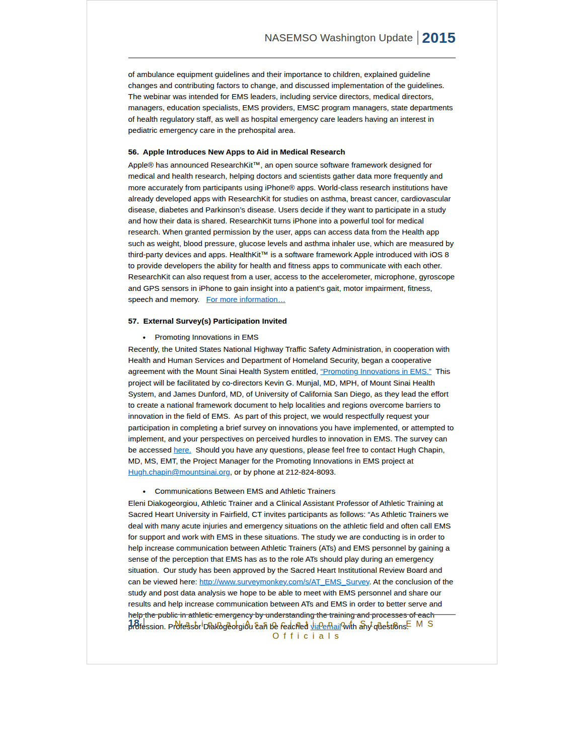NASEMSO Washington Update 2015
of ambulance equipment guidelines and their importance to children, explained guideline changes and contributing factors to change, and discussed implementation of the guidelines. The webinar was intended for EMS leaders, including service directors, medical directors, managers, education specialists, EMS providers, EMSC program managers, state departments of health regulatory staff, as well as hospital emergency care leaders having an interest in pediatric emergency care in the prehospital area.
56. Apple Introduces New Apps to Aid in Medical Research
Apple® has announced ResearchKit™, an open source software framework designed for medical and health research, helping doctors and scientists gather data more frequently and more accurately from participants using iPhone® apps. World-class research institutions have already developed apps with ResearchKit for studies on asthma, breast cancer, cardiovascular disease, diabetes and Parkinson’s disease. Users decide if they want to participate in a study and how their data is shared. ResearchKit turns iPhone into a powerful tool for medical research. When granted permission by the user, apps can access data from the Health app such as weight, blood pressure, glucose levels and asthma inhaler use, which are measured by third-party devices and apps. HealthKit™ is a software framework Apple introduced with iOS 8 to provide developers the ability for health and fitness apps to communicate with each other. ResearchKit can also request from a user, access to the accelerometer, microphone, gyroscope and GPS sensors in iPhone to gain insight into a patient’s gait, motor impairment, fitness, speech and memory. For more information…
57. External Survey(s) Participation Invited
Promoting Innovations in EMS
Recently, the United States National Highway Traffic Safety Administration, in cooperation with Health and Human Services and Department of Homeland Security, began a cooperative agreement with the Mount Sinai Health System entitled, “Promoting Innovations in EMS.” This project will be facilitated by co-directors Kevin G. Munjal, MD, MPH, of Mount Sinai Health System, and James Dunford, MD, of University of California San Diego, as they lead the effort to create a national framework document to help localities and regions overcome barriers to innovation in the field of EMS. As part of this project, we would respectfully request your participation in completing a brief survey on innovations you have implemented, or attempted to implement, and your perspectives on perceived hurdles to innovation in EMS. The survey can be accessed here. Should you have any questions, please feel free to contact Hugh Chapin, MD, MS, EMT, the Project Manager for the Promoting Innovations in EMS project at Hugh.chapin@mountsinai.org, or by phone at 212-824-8093.
Communications Between EMS and Athletic Trainers
Eleni Diakogeorgiou, Athletic Trainer and a Clinical Assistant Professor of Athletic Training at Sacred Heart University in Fairfield, CT invites participants as follows: “As Athletic Trainers we deal with many acute injuries and emergency situations on the athletic field and often call EMS for support and work with EMS in these situations. The study we are conducting is in order to help increase communication between Athletic Trainers (ATs) and EMS personnel by gaining a sense of the perception that EMS has as to the role ATs should play during an emergency situation. Our study has been approved by the Sacred Heart Institutional Review Board and can be viewed here: http://www.surveymonkey.com/s/AT_EMS_Survey. At the conclusion of the study and post data analysis we hope to be able to meet with EMS personnel and share our results and help increase communication between ATs and EMS in order to better serve and help the public in athletic emergency by understanding the training and processes of each profession. Professor Diakogeorgiou can be reached via email with any questions.
18
N a t i o n a l A s s o c i a t i o n o f S t a t e E M S O f f i c i a l s